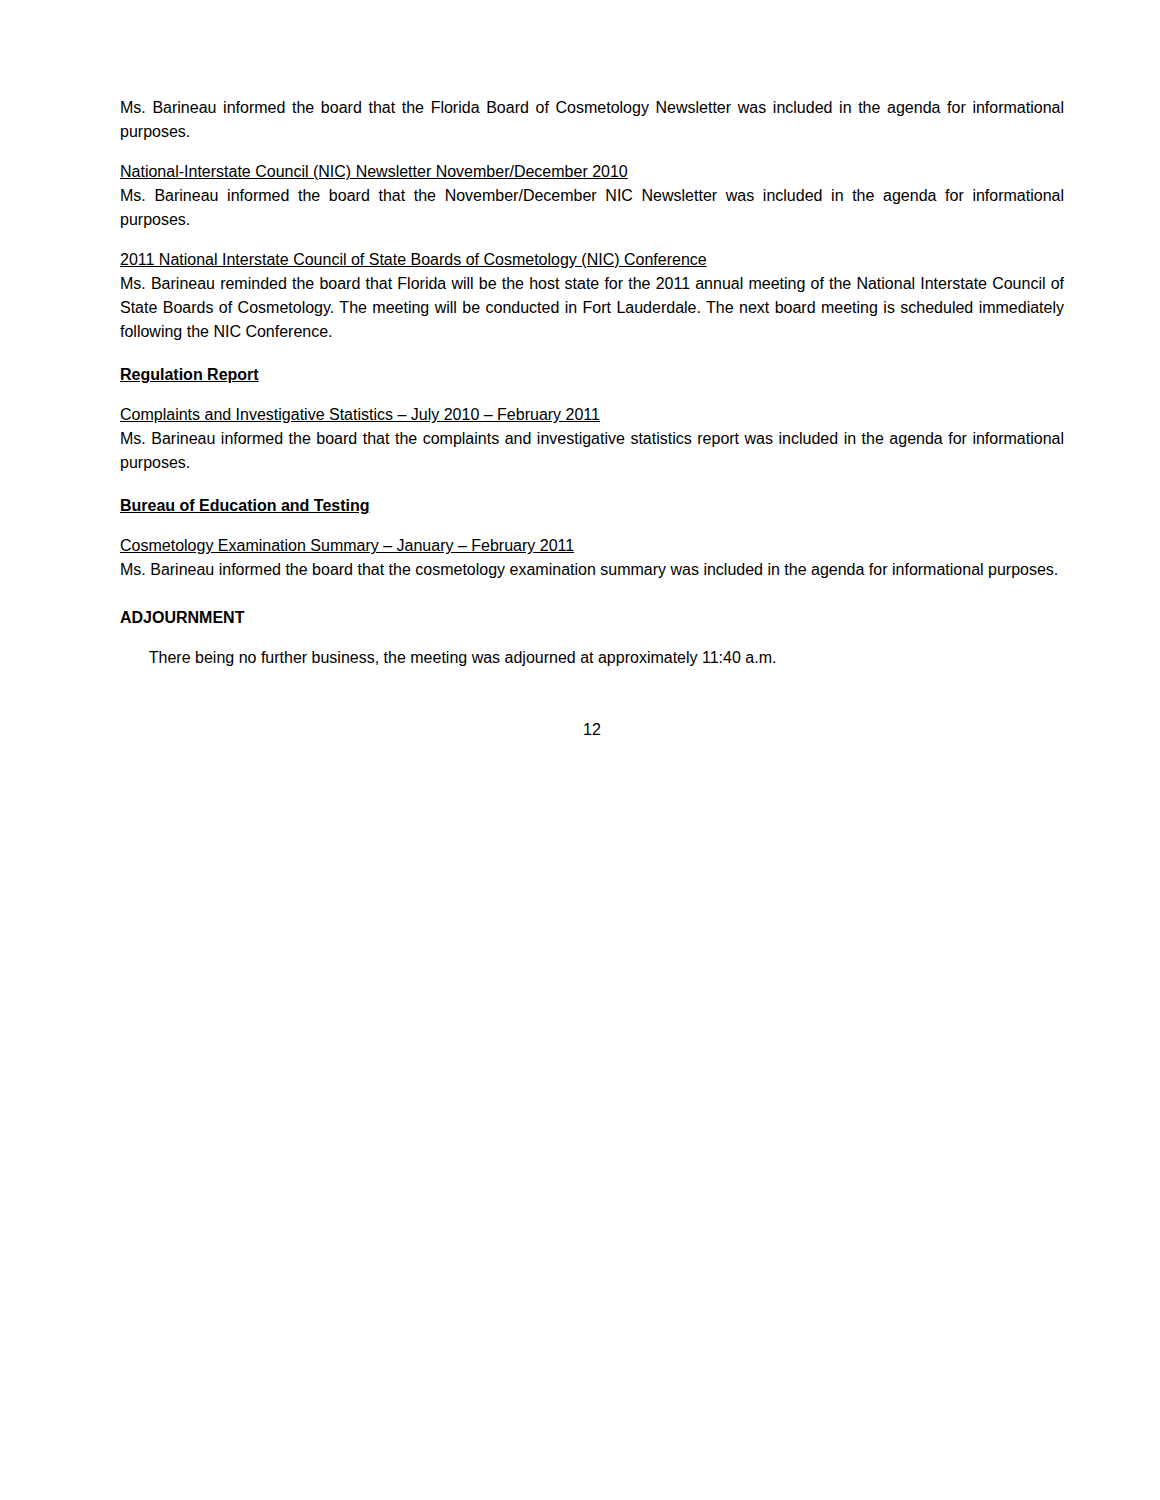Ms. Barineau informed the board that the Florida Board of Cosmetology Newsletter was included in the agenda for informational purposes.
National-Interstate Council (NIC) Newsletter November/December 2010
Ms. Barineau informed the board that the November/December NIC Newsletter was included in the agenda for informational purposes.
2011 National Interstate Council of State Boards of Cosmetology (NIC) Conference
Ms. Barineau reminded the board that Florida will be the host state for the 2011 annual meeting of the National Interstate Council of State Boards of Cosmetology. The meeting will be conducted in Fort Lauderdale. The next board meeting is scheduled immediately following the NIC Conference.
Regulation Report
Complaints and Investigative Statistics – July 2010 – February 2011
Ms. Barineau informed the board that the complaints and investigative statistics report was included in the agenda for informational purposes.
Bureau of Education and Testing
Cosmetology Examination Summary – January – February 2011
Ms. Barineau informed the board that the cosmetology examination summary was included in the agenda for informational purposes.
ADJOURNMENT
There being no further business, the meeting was adjourned at approximately 11:40 a.m.
12